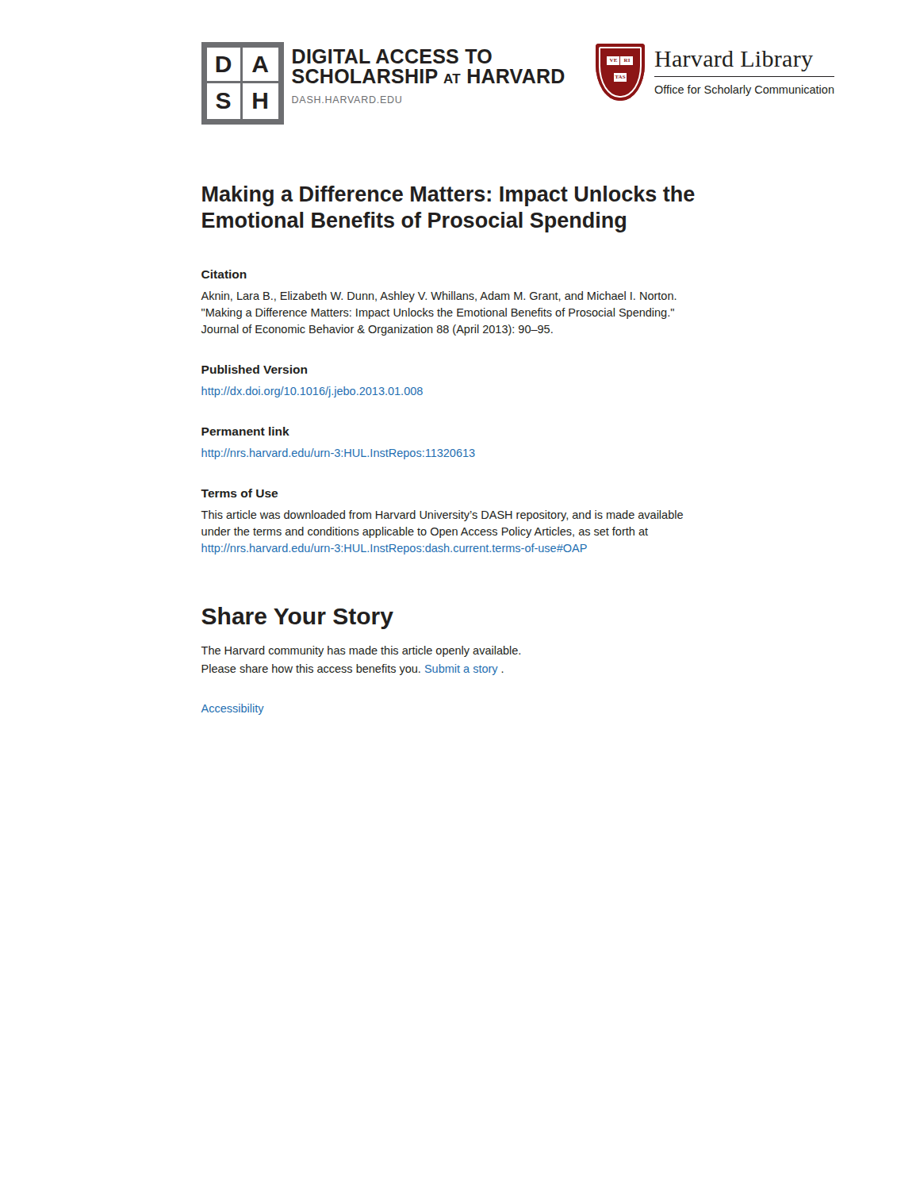DASH
DIGITAL ACCESS TO
SCHOLARSHIP AT HARVARD
DASH.HARVARD.EDU
VE RI TAS
Harvard Library
Office for Scholarly Communication
Making a Difference Matters: Impact Unlocks the Emotional Benefits of Prosocial Spending
Citation
Aknin, Lara B., Elizabeth W. Dunn, Ashley V. Whillans, Adam M. Grant, and Michael I. Norton. "Making a Difference Matters: Impact Unlocks the Emotional Benefits of Prosocial Spending." Journal of Economic Behavior & Organization 88 (April 2013): 90–95.
Published Version
http://dx.doi.org/10.1016/j.jebo.2013.01.008
Permanent link
http://nrs.harvard.edu/urn-3:HUL.InstRepos:11320613
Terms of Use
This article was downloaded from Harvard University’s DASH repository, and is made available under the terms and conditions applicable to Open Access Policy Articles, as set forth at http://nrs.harvard.edu/urn-3:HUL.InstRepos:dash.current.terms-of-use#OAP
Share Your Story
The Harvard community has made this article openly available.
Please share how this access benefits you. Submit a story .
Accessibility